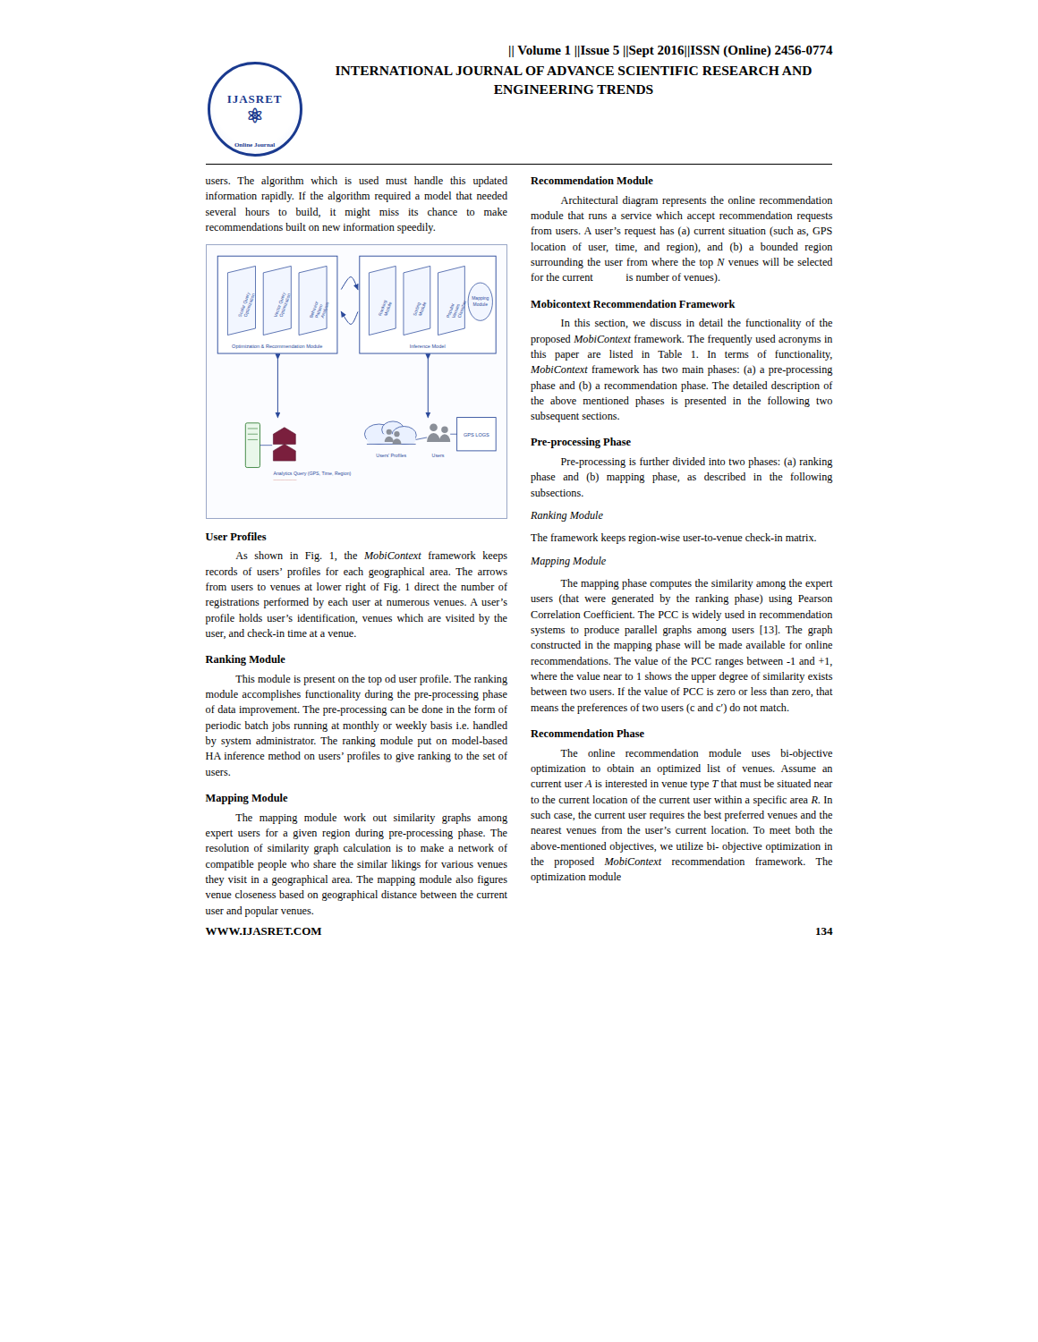|| Volume 1 ||Issue 5 ||Sept 2016||ISSN (Online) 2456-0774
IJASRET ⚛ Online Journal
INTERNATIONAL JOURNAL OF ADVANCE SCIENTIFIC RESEARCH AND
ENGINEERING TRENDS
users. The algorithm which is used must handle this updated information rapidly. If the algorithm required a model that needed several hours to build, it might miss its chance to make recommendations built on new information speedily.
Optimization & Recommendation Module Scalar Query Optimization Vector Query Optimization Behavior Pattern Analysis Inference Model Ranking Module Sorting Module Popular Venues Classifier Mapping Module Analytics Query (GPS, Time, Region) —————— Users' Profiles Users GPS LOGS
User Profiles
As shown in Fig. 1, the MobiContext framework keeps records of users’ profiles for each geographical area. The arrows from users to venues at lower right of Fig. 1 direct the number of registrations performed by each user at numerous venues. A user’s profile holds user’s identification, venues which are visited by the user, and check-in time at a venue.
Ranking Module
This module is present on the top od user profile. The ranking module accomplishes functionality during the pre-processing phase of data improvement. The pre-processing can be done in the form of periodic batch jobs running at monthly or weekly basis i.e. handled by system administrator. The ranking module put on model-based HA inference method on users’ profiles to give ranking to the set of users.
Mapping Module
The mapping module work out similarity graphs among expert users for a given region during pre-processing phase. The resolution of similarity graph calculation is to make a network of compatible people who share the similar likings for various venues they visit in a geographical area. The mapping module also figures venue closeness based on geographical distance between the current user and popular venues.
Recommendation Module
Architectural diagram represents the online recommendation module that runs a service which accept recommendation requests from users. A user’s request has (a) current situation (such as, GPS location of user, time, and region), and (b) a bounded region surrounding the user from where the top N venues will be selected for the current is number of venues).
Mobicontext Recommendation Framework
In this section, we discuss in detail the functionality of the proposed MobiContext framework. The frequently used acronyms in this paper are listed in Table 1. In terms of functionality, MobiContext framework has two main phases: (a) a pre-processing phase and (b) a recommendation phase. The detailed description of the above mentioned phases is presented in the following two subsequent sections.
Pre-processing Phase
Pre-processing is further divided into two phases: (a) ranking phase and (b) mapping phase, as described in the following subsections.
Ranking Module
The framework keeps region-wise user-to-venue check-in matrix.
Mapping Module
The mapping phase computes the similarity among the expert users (that were generated by the ranking phase) using Pearson Correlation Coefficient. The PCC is widely used in recommendation systems to produce parallel graphs among users [13]. The graph constructed in the mapping phase will be made available for online recommendations. The value of the PCC ranges between -1 and +1, where the value near to 1 shows the upper degree of similarity exists between two users. If the value of PCC is zero or less than zero, that means the preferences of two users (c and c′) do not match.
Recommendation Phase
The online recommendation module uses bi-objective optimization to obtain an optimized list of venues. Assume an current user A is interested in venue type T that must be situated near to the current location of the current user within a specific area R. In such case, the current user requires the best preferred venues and the nearest venues from the user’s current location. To meet both the above-mentioned objectives, we utilize bi- objective optimization in the proposed MobiContext recommendation framework. The optimization module
WWW.IJASRET.COM 134